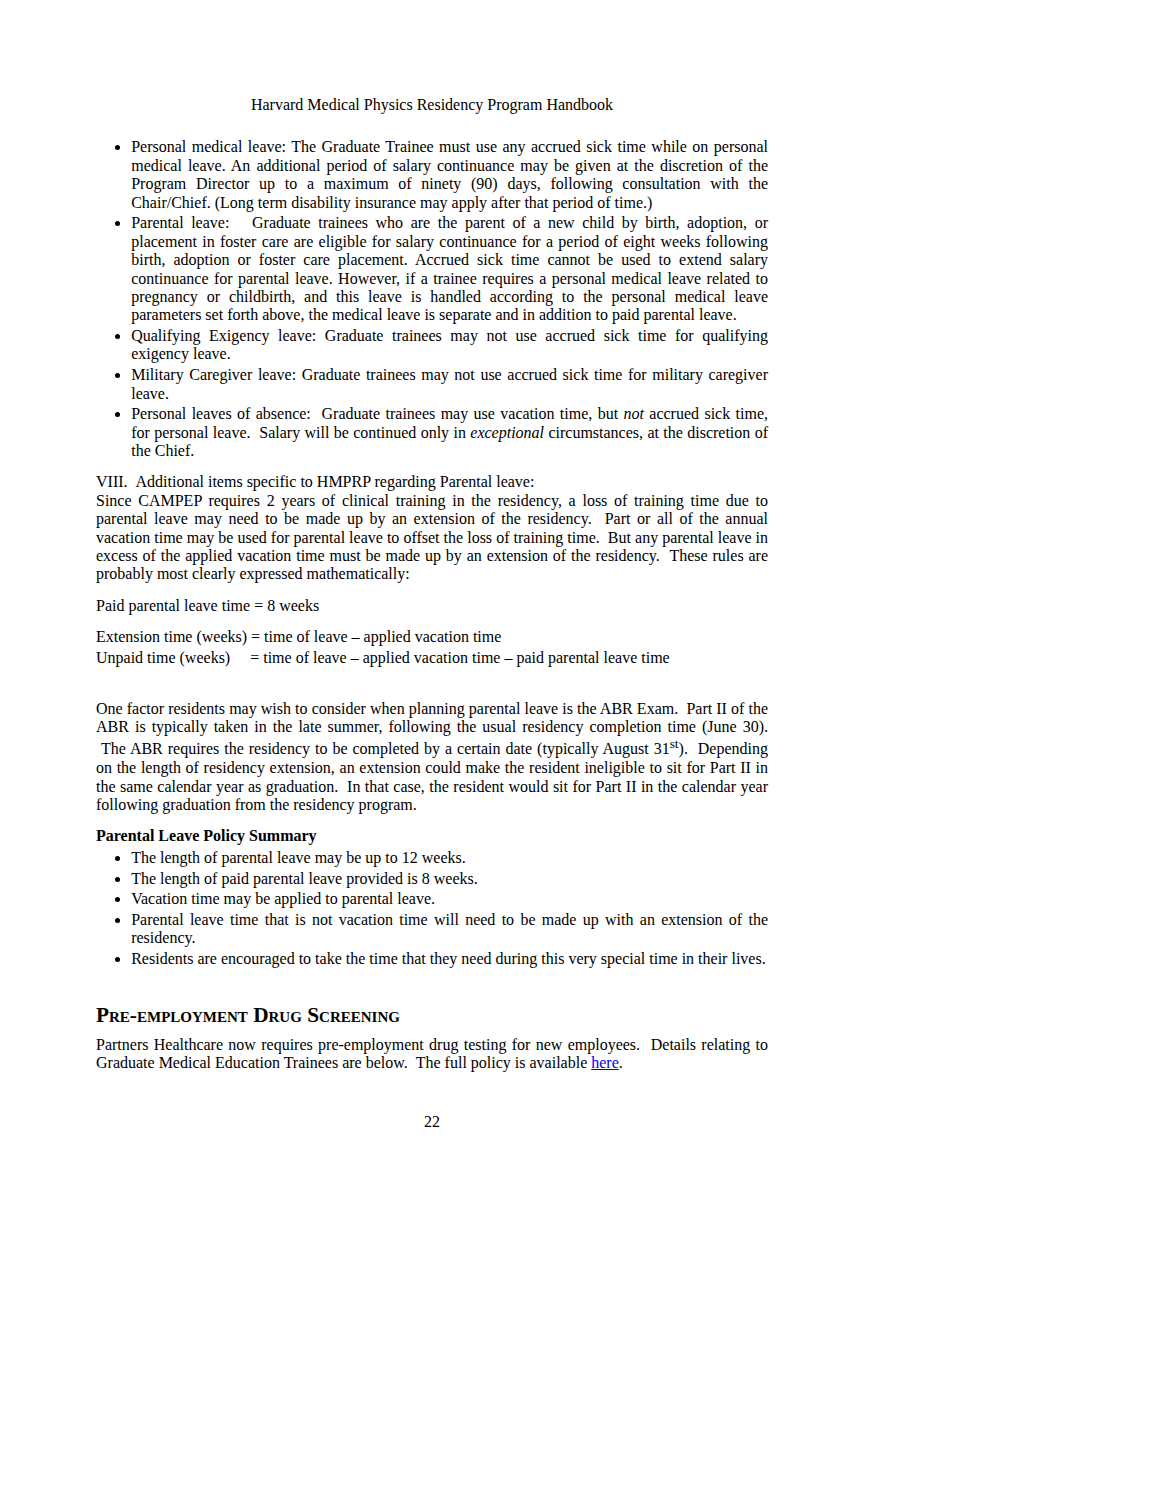Harvard Medical Physics Residency Program Handbook
Personal medical leave: The Graduate Trainee must use any accrued sick time while on personal medical leave. An additional period of salary continuance may be given at the discretion of the Program Director up to a maximum of ninety (90) days, following consultation with the Chair/Chief. (Long term disability insurance may apply after that period of time.)
Parental leave: Graduate trainees who are the parent of a new child by birth, adoption, or placement in foster care are eligible for salary continuance for a period of eight weeks following birth, adoption or foster care placement. Accrued sick time cannot be used to extend salary continuance for parental leave. However, if a trainee requires a personal medical leave related to pregnancy or childbirth, and this leave is handled according to the personal medical leave parameters set forth above, the medical leave is separate and in addition to paid parental leave.
Qualifying Exigency leave: Graduate trainees may not use accrued sick time for qualifying exigency leave.
Military Caregiver leave: Graduate trainees may not use accrued sick time for military caregiver leave.
Personal leaves of absence: Graduate trainees may use vacation time, but not accrued sick time, for personal leave. Salary will be continued only in exceptional circumstances, at the discretion of the Chief.
VIII. Additional items specific to HMPRP regarding Parental leave:
Since CAMPEP requires 2 years of clinical training in the residency, a loss of training time due to parental leave may need to be made up by an extension of the residency. Part or all of the annual vacation time may be used for parental leave to offset the loss of training time. But any parental leave in excess of the applied vacation time must be made up by an extension of the residency. These rules are probably most clearly expressed mathematically:
Paid parental leave time = 8 weeks
Extension time (weeks) = time of leave – applied vacation time
Unpaid time (weeks) = time of leave – applied vacation time – paid parental leave time
One factor residents may wish to consider when planning parental leave is the ABR Exam. Part II of the ABR is typically taken in the late summer, following the usual residency completion time (June 30). The ABR requires the residency to be completed by a certain date (typically August 31st). Depending on the length of residency extension, an extension could make the resident ineligible to sit for Part II in the same calendar year as graduation. In that case, the resident would sit for Part II in the calendar year following graduation from the residency program.
Parental Leave Policy Summary
The length of parental leave may be up to 12 weeks.
The length of paid parental leave provided is 8 weeks.
Vacation time may be applied to parental leave.
Parental leave time that is not vacation time will need to be made up with an extension of the residency.
Residents are encouraged to take the time that they need during this very special time in their lives.
Pre-employment Drug Screening
Partners Healthcare now requires pre-employment drug testing for new employees. Details relating to Graduate Medical Education Trainees are below. The full policy is available here.
22